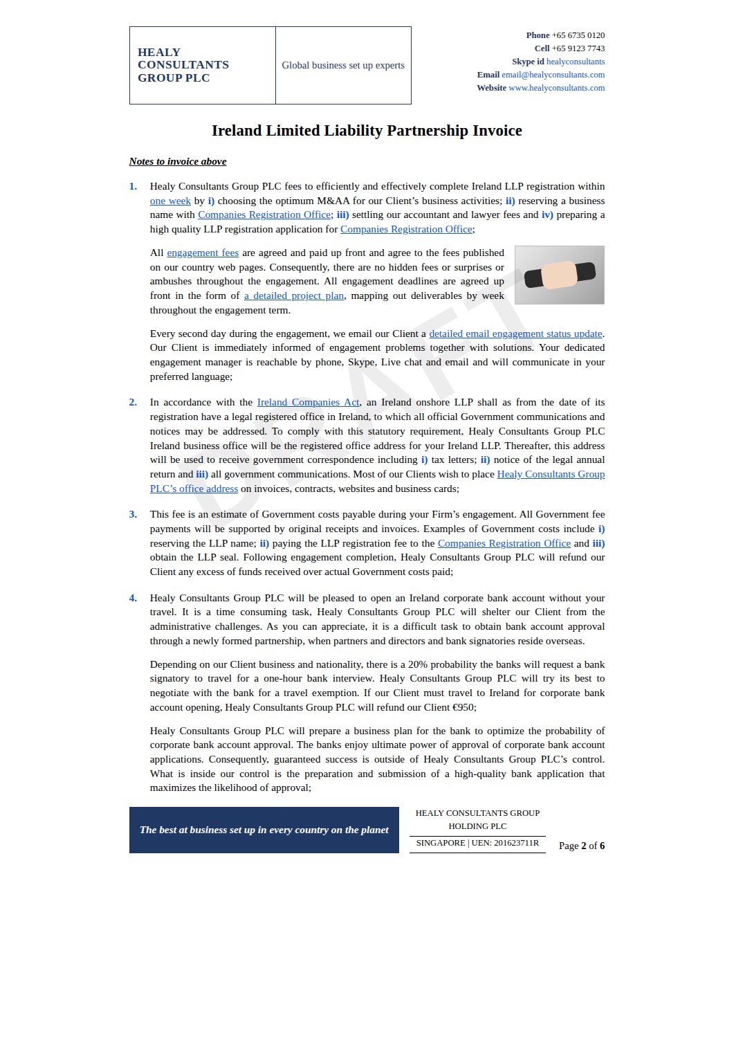DRAFT
HEALY CONSULTANTS GROUP PLC
Global business set up experts
Phone +65 6735 0120
Cell +65 9123 7743
Skype id healyconsultants
Email email@healyconsultants.com
Website www.healyconsultants.com
Ireland Limited Liability Partnership Invoice
Notes to invoice above
Healy Consultants Group PLC fees to efficiently and effectively complete Ireland LLP registration within one week by i) choosing the optimum M&AA for our Client’s business activities; ii) reserving a business name with Companies Registration Office; iii) settling our accountant and lawyer fees and iv) preparing a high quality LLP registration application for Companies Registration Office;
All engagement fees are agreed and paid up front and agree to the fees published on our country web pages. Consequently, there are no hidden fees or surprises or ambushes throughout the engagement. All engagement deadlines are agreed up front in the form of a detailed project plan, mapping out deliverables by week throughout the engagement term.
Every second day during the engagement, we email our Client a detailed email engagement status update. Our Client is immediately informed of engagement problems together with solutions. Your dedicated engagement manager is reachable by phone, Skype, Live chat and email and will communicate in your preferred language;
In accordance with the Ireland Companies Act, an Ireland onshore LLP shall as from the date of its registration have a legal registered office in Ireland, to which all official Government communications and notices may be addressed. To comply with this statutory requirement, Healy Consultants Group PLC Ireland business office will be the registered office address for your Ireland LLP. Thereafter, this address will be used to receive government correspondence including i) tax letters; ii) notice of the legal annual return and iii) all government communications. Most of our Clients wish to place Healy Consultants Group PLC’s office address on invoices, contracts, websites and business cards;
This fee is an estimate of Government costs payable during your Firm’s engagement. All Government fee payments will be supported by original receipts and invoices. Examples of Government costs include i) reserving the LLP name; ii) paying the LLP registration fee to the Companies Registration Office and iii) obtain the LLP seal. Following engagement completion, Healy Consultants Group PLC will refund our Client any excess of funds received over actual Government costs paid;
Healy Consultants Group PLC will be pleased to open an Ireland corporate bank account without your travel. It is a time consuming task, Healy Consultants Group PLC will shelter our Client from the administrative challenges. As you can appreciate, it is a difficult task to obtain bank account approval through a newly formed partnership, when partners and directors and bank signatories reside overseas.
Depending on our Client business and nationality, there is a 20% probability the banks will request a bank signatory to travel for a one-hour bank interview. Healy Consultants Group PLC will try its best to negotiate with the bank for a travel exemption. If our Client must travel to Ireland for corporate bank account opening, Healy Consultants Group PLC will refund our Client €950;
Healy Consultants Group PLC will prepare a business plan for the bank to optimize the probability of corporate bank account approval. The banks enjoy ultimate power of approval of corporate bank account applications. Consequently, guaranteed success is outside of Healy Consultants Group PLC’s control. What is inside our control is the preparation and submission of a high-quality bank application that maximizes the likelihood of approval;
The best at business set up in every country on the planet
HEALY CONSULTANTS GROUP HOLDING PLC SINGAPORE | UEN: 201623711R
Page 2 of 6